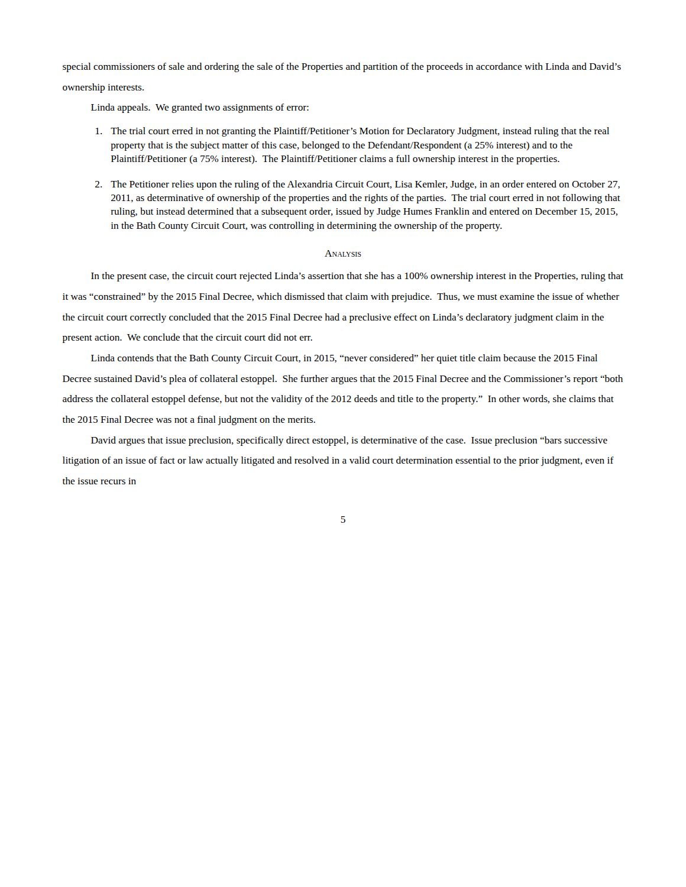special commissioners of sale and ordering the sale of the Properties and partition of the proceeds in accordance with Linda and David’s ownership interests.
Linda appeals. We granted two assignments of error:
The trial court erred in not granting the Plaintiff/Petitioner’s Motion for Declaratory Judgment, instead ruling that the real property that is the subject matter of this case, belonged to the Defendant/Respondent (a 25% interest) and to the Plaintiff/Petitioner (a 75% interest). The Plaintiff/Petitioner claims a full ownership interest in the properties.
The Petitioner relies upon the ruling of the Alexandria Circuit Court, Lisa Kemler, Judge, in an order entered on October 27, 2011, as determinative of ownership of the properties and the rights of the parties. The trial court erred in not following that ruling, but instead determined that a subsequent order, issued by Judge Humes Franklin and entered on December 15, 2015, in the Bath County Circuit Court, was controlling in determining the ownership of the property.
Analysis
In the present case, the circuit court rejected Linda’s assertion that she has a 100% ownership interest in the Properties, ruling that it was “constrained” by the 2015 Final Decree, which dismissed that claim with prejudice. Thus, we must examine the issue of whether the circuit court correctly concluded that the 2015 Final Decree had a preclusive effect on Linda’s declaratory judgment claim in the present action. We conclude that the circuit court did not err.
Linda contends that the Bath County Circuit Court, in 2015, “never considered” her quiet title claim because the 2015 Final Decree sustained David’s plea of collateral estoppel. She further argues that the 2015 Final Decree and the Commissioner’s report “both address the collateral estoppel defense, but not the validity of the 2012 deeds and title to the property.” In other words, she claims that the 2015 Final Decree was not a final judgment on the merits.
David argues that issue preclusion, specifically direct estoppel, is determinative of the case. Issue preclusion “bars successive litigation of an issue of fact or law actually litigated and resolved in a valid court determination essential to the prior judgment, even if the issue recurs in
5